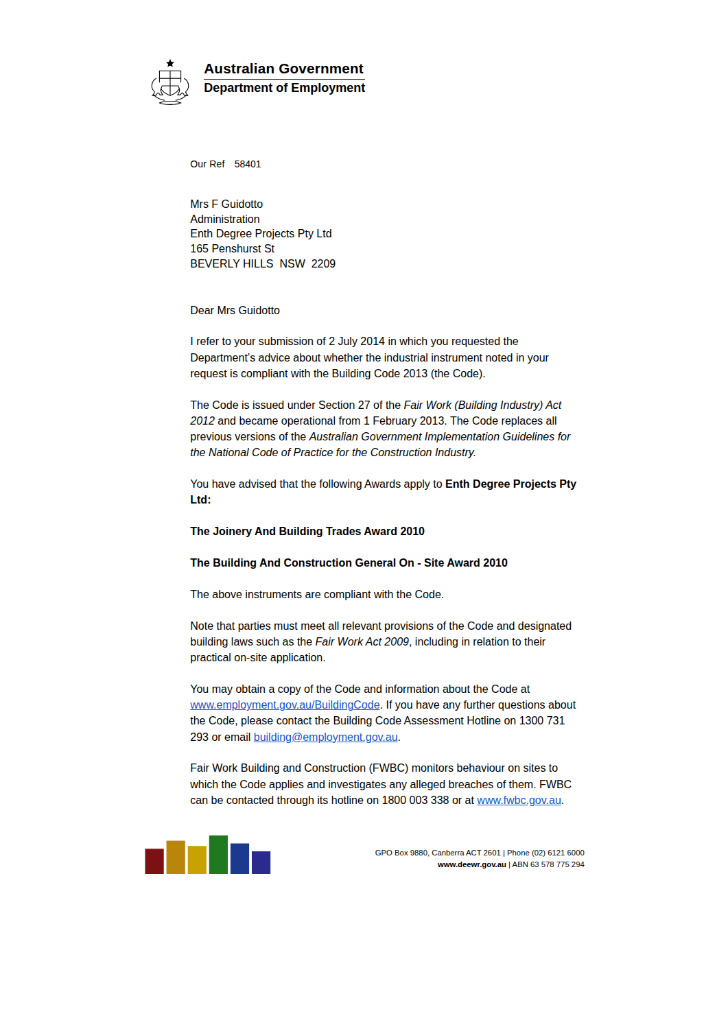Australian Government
Department of Employment
Our Ref 58401
Mrs F Guidotto
Administration
Enth Degree Projects Pty Ltd
165 Penshurst St
BEVERLY HILLS NSW 2209
Dear Mrs Guidotto
I refer to your submission of 2 July 2014 in which you requested the Department’s advice about whether the industrial instrument noted in your request is compliant with the Building Code 2013 (the Code).
The Code is issued under Section 27 of the Fair Work (Building Industry) Act 2012 and became operational from 1 February 2013. The Code replaces all previous versions of the Australian Government Implementation Guidelines for the National Code of Practice for the Construction Industry.
You have advised that the following Awards apply to Enth Degree Projects Pty Ltd:
The Joinery And Building Trades Award 2010
The Building And Construction General On - Site Award 2010
The above instruments are compliant with the Code.
Note that parties must meet all relevant provisions of the Code and designated building laws such as the Fair Work Act 2009, including in relation to their practical on-site application.
You may obtain a copy of the Code and information about the Code at www.employment.gov.au/BuildingCode. If you have any further questions about the Code, please contact the Building Code Assessment Hotline on 1300 731 293 or email building@employment.gov.au.
Fair Work Building and Construction (FWBC) monitors behaviour on sites to which the Code applies and investigates any alleged breaches of them. FWBC can be contacted through its hotline on 1800 003 338 or at www.fwbc.gov.au.
GPO Box 9880, Canberra ACT 2601 | Phone (02) 6121 6000
www.deewr.gov.au | ABN 63 578 775 294